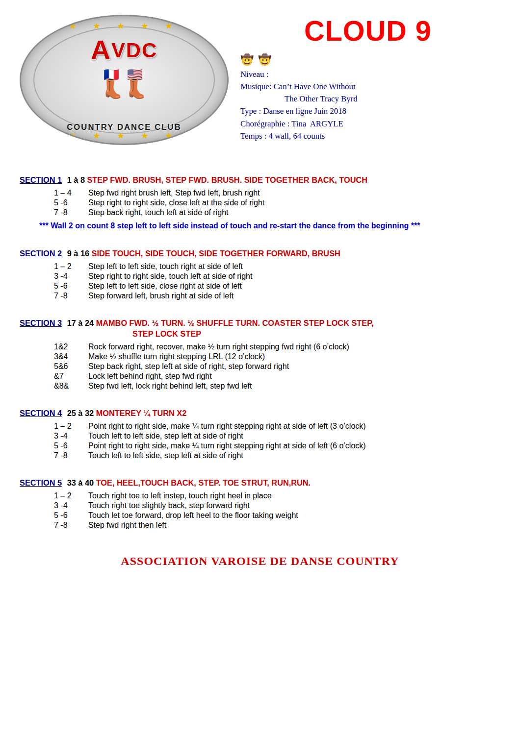★ ★ ★ ★ ★
AVDC
🇫🇷 🇺🇸
👢👢
COUNTRY DANCE CLUB
★ ★ ★ ★ ★
CLOUD 9
🤠 🤠
Niveau :
Musique: Can’t Have One Without
The Other Tracy Byrd
Type : Danse en ligne Juin 2018
Chorégraphie : Tina ARGYLE
Temps : 4 wall, 64 counts
SECTION 1 1 à 8 STEP FWD. BRUSH, STEP FWD. BRUSH. SIDE TOGETHER BACK, TOUCH
| 1 – 4 | Step fwd right brush left, Step fwd left, brush right |
| 5 -6 | Step right to right side, close left at the side of right |
| 7 -8 | Step back right, touch left at side of right |
*** Wall 2 on count 8 step left to left side instead of touch and re-start the dance from the beginning ***
SECTION 2 9 à 16 SIDE TOUCH, SIDE TOUCH, SIDE TOGETHER FORWARD, BRUSH
| 1 – 2 | Step left to left side, touch right at side of left |
| 3 -4 | Step right to right side, touch left at side of right |
| 5 -6 | Step left to left side, close right at side of left |
| 7 -8 | Step forward left, brush right at side of left |
SECTION 3 17 à 24 MAMBO FWD. ½ TURN. ½ SHUFFLE TURN. COASTER STEP LOCK STEP, STEP LOCK STEP
| 1&2 | Rock forward right, recover, make ½ turn right stepping fwd right (6 o’clock) |
| 3&4 | Make ½ shuffle turn right stepping LRL (12 o’clock) |
| 5&6 | Step back right, step left at side of right, step forward right |
| &7 | Lock left behind right, step fwd right |
| &8& | Step fwd left, lock right behind left, step fwd left |
SECTION 4 25 à 32 MONTEREY ¼ TURN X2
| 1 – 2 | Point right to right side, make ¼ turn right stepping right at side of left (3 o’clock) |
| 3 -4 | Touch left to left side, step left at side of right |
| 5 -6 | Point right to right side, make ¼ turn right stepping right at side of left (6 o’clock) |
| 7 -8 | Touch left to left side, step left at side of right |
SECTION 5 33 à 40 TOE, HEEL,TOUCH BACK, STEP. TOE STRUT, RUN,RUN.
| 1 – 2 | Touch right toe to left instep, touch right heel in place |
| 3 -4 | Touch right toe slightly back, step forward right |
| 5 -6 | Touch let toe forward, drop left heel to the floor taking weight |
| 7 -8 | Step fwd right then left |
ASSOCIATION VAROISE DE DANSE COUNTRY